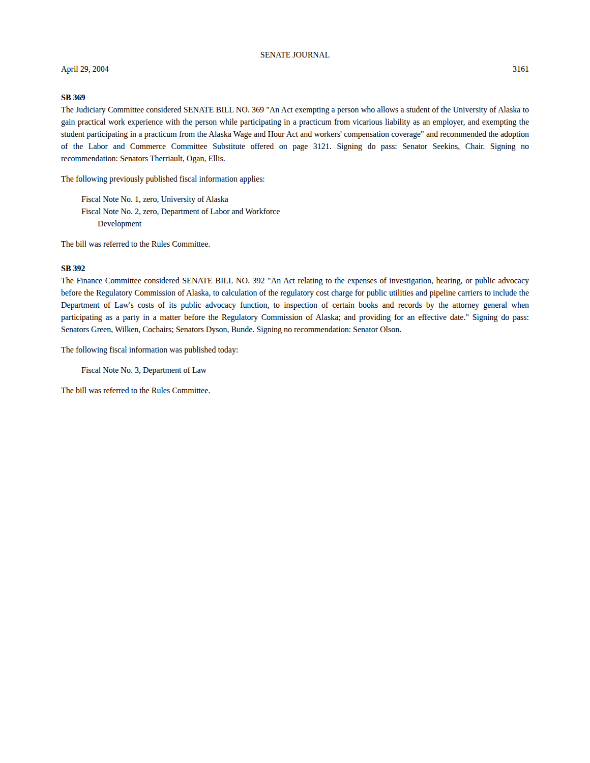SENATE JOURNAL
April 29, 2004 3161
SB 369
The Judiciary Committee considered SENATE BILL NO. 369 "An Act exempting a person who allows a student of the University of Alaska to gain practical work experience with the person while participating in a practicum from vicarious liability as an employer, and exempting the student participating in a practicum from the Alaska Wage and Hour Act and workers' compensation coverage" and recommended the adoption of the Labor and Commerce Committee Substitute offered on page 3121. Signing do pass: Senator Seekins, Chair. Signing no recommendation: Senators Therriault, Ogan, Ellis.
The following previously published fiscal information applies:
Fiscal Note No. 1, zero, University of Alaska
Fiscal Note No. 2, zero, Department of Labor and Workforce Development
The bill was referred to the Rules Committee.
SB 392
The Finance Committee considered SENATE BILL NO. 392 "An Act relating to the expenses of investigation, hearing, or public advocacy before the Regulatory Commission of Alaska, to calculation of the regulatory cost charge for public utilities and pipeline carriers to include the Department of Law's costs of its public advocacy function, to inspection of certain books and records by the attorney general when participating as a party in a matter before the Regulatory Commission of Alaska; and providing for an effective date." Signing do pass: Senators Green, Wilken, Cochairs; Senators Dyson, Bunde. Signing no recommendation: Senator Olson.
The following fiscal information was published today:
Fiscal Note No. 3, Department of Law
The bill was referred to the Rules Committee.